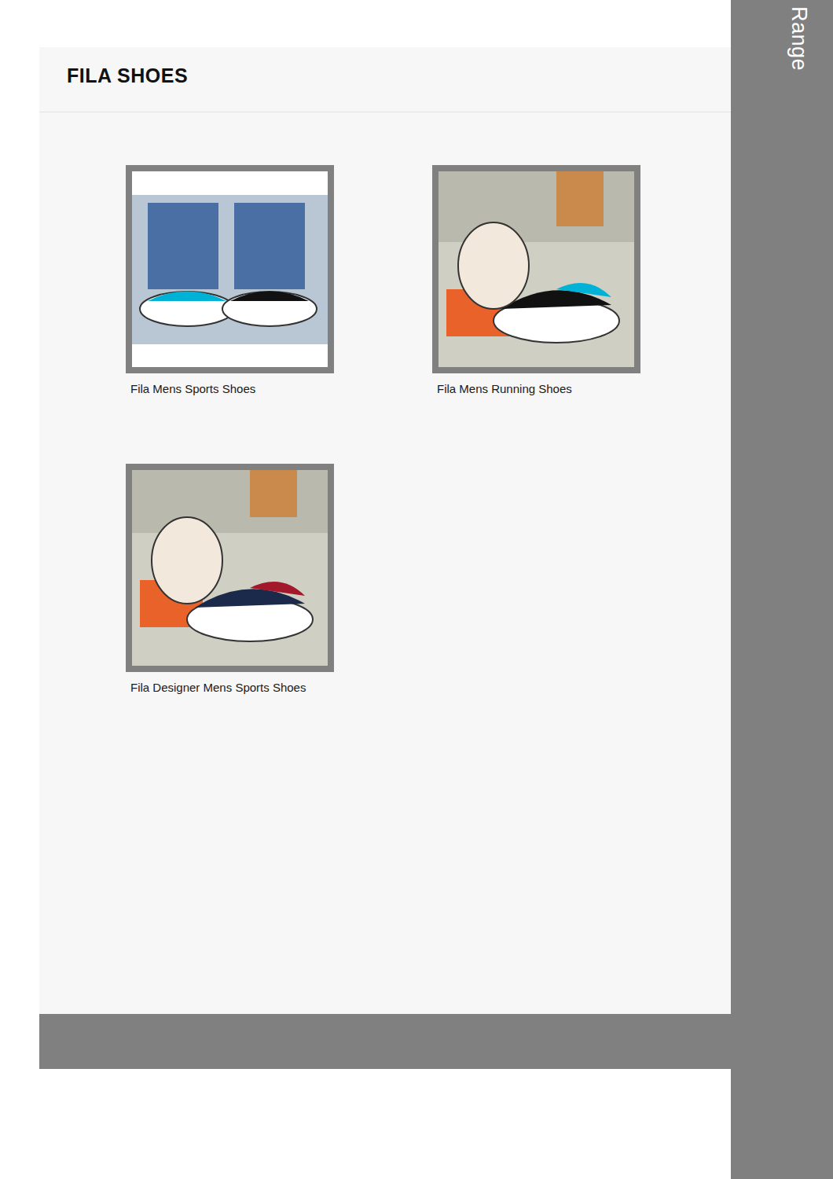Our Product Range
FILA SHOES
Fila Mens Sports Shoes
Fila Mens Running Shoes
Fila Designer Mens Sports Shoes